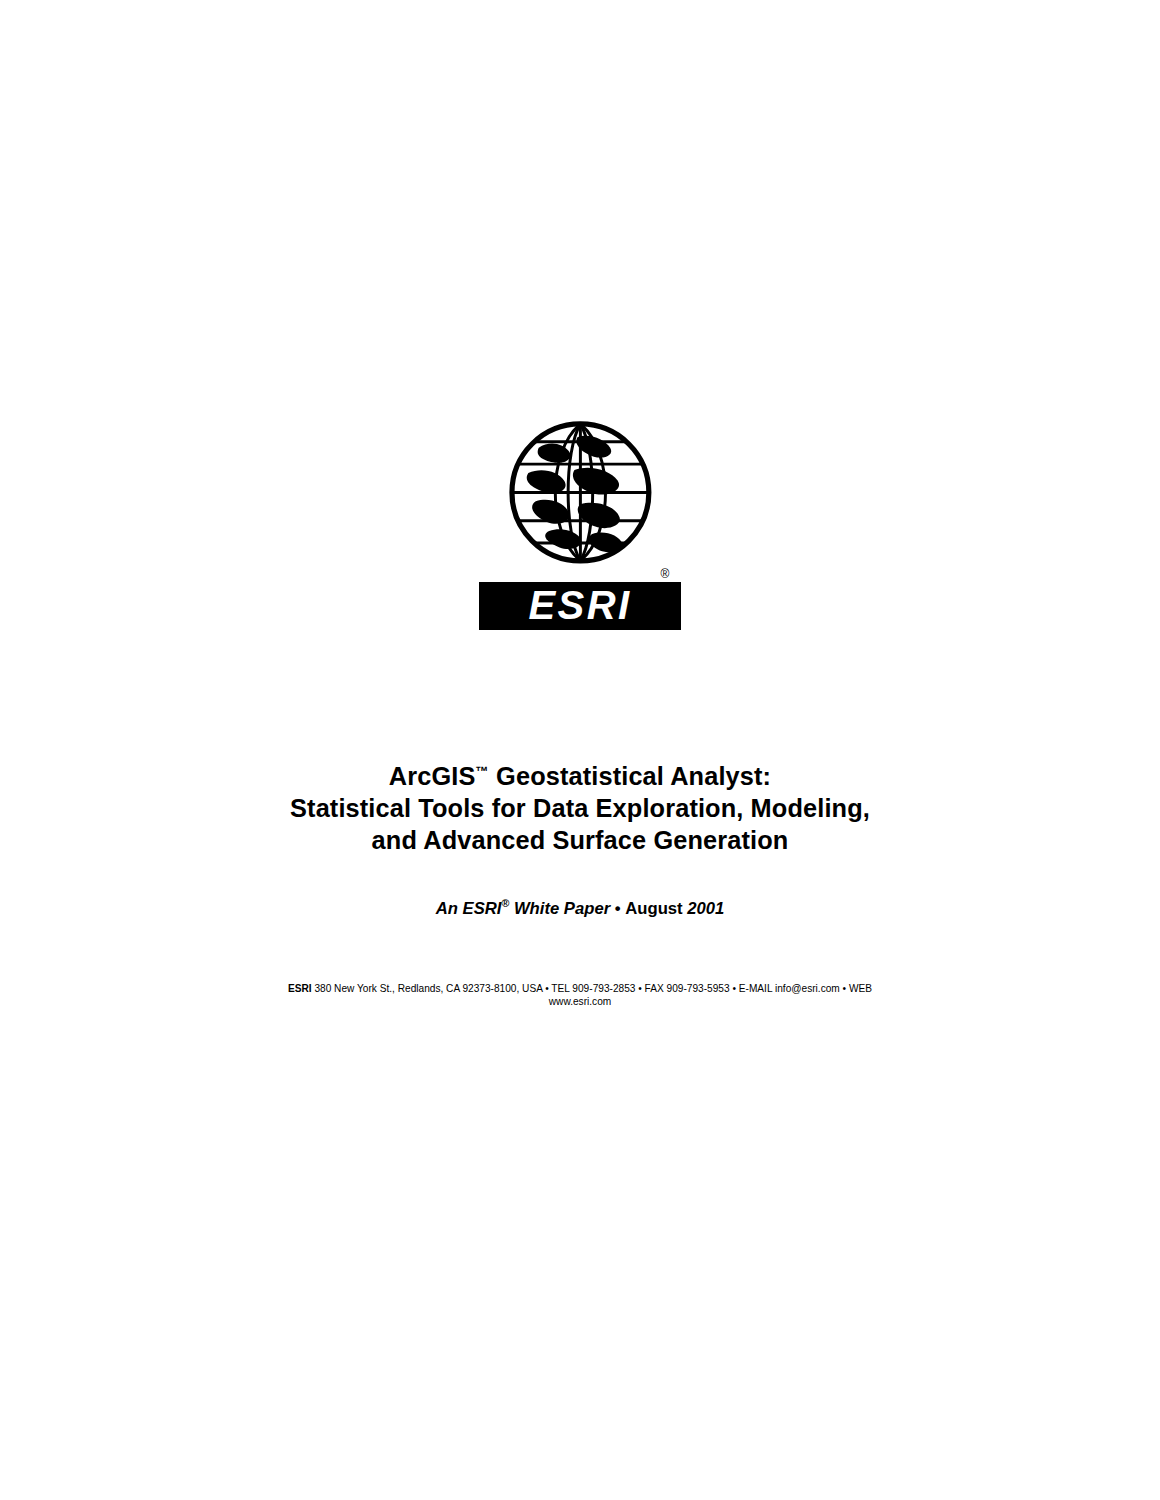®
ESRI
ArcGIS™ Geostatistical Analyst:
Statistical Tools for Data Exploration, Modeling,
and Advanced Surface Generation
An ESRI® White Paper • August 2001
ESRI 380 New York St., Redlands, CA 92373-8100, USA • TEL 909-793-2853 • FAX 909-793-5953 • E-MAIL info@esri.com • WEB www.esri.com